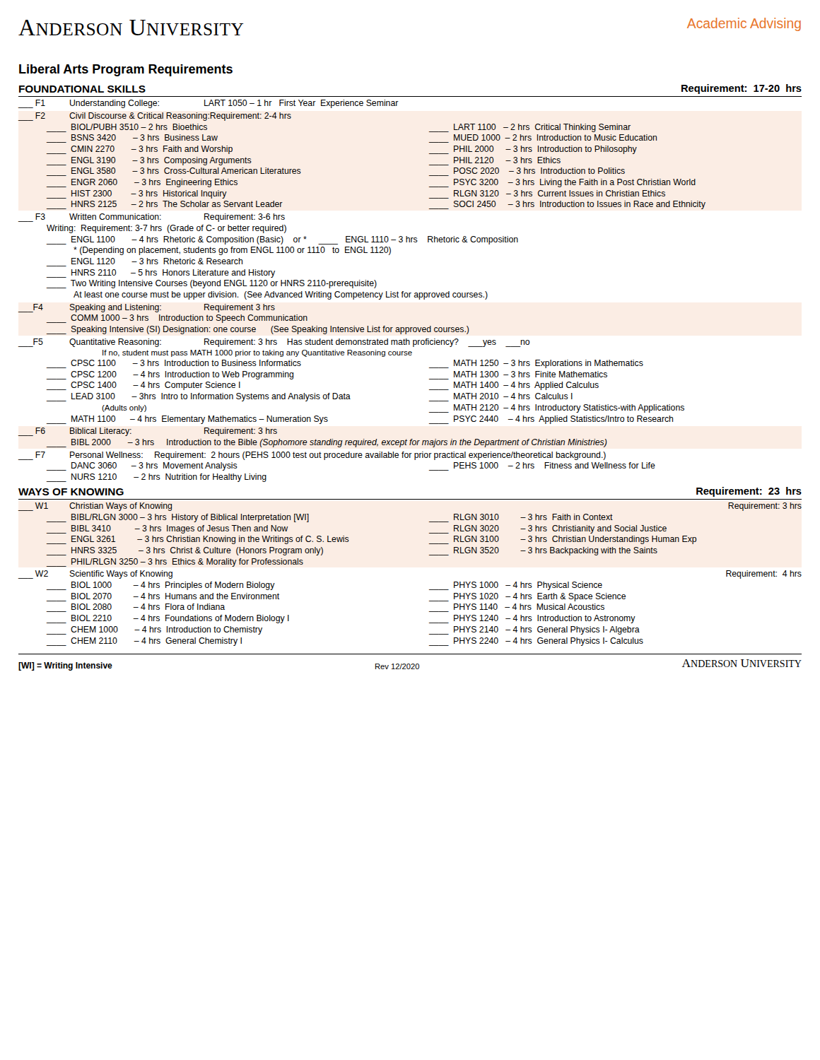ANDERSON UNIVERSITY
Academic Advising
Liberal Arts Program Requirements
FOUNDATIONAL SKILLS Requirement: 17-20 hrs
___ F1 Understanding College: LART 1050 – 1 hr First Year Experience Seminar
___ F2 Civil Discourse & Critical Reasoning: Requirement: 2-4 hrs
____ BIOL/PUBH 3510 – 2 hrs Bioethics
____ LART 1100 – 2 hrs Critical Thinking Seminar
____ BSNS 3420 – 3 hrs Business Law
____ MUED 1000 – 2 hrs Introduction to Music Education
____ CMIN 2270 – 3 hrs Faith and Worship
____ PHIL 2000 – 3 hrs Introduction to Philosophy
____ ENGL 3190 – 3 hrs Composing Arguments
____ PHIL 2120 – 3 hrs Ethics
____ ENGL 3580 – 3 hrs Cross-Cultural American Literatures
____ POSC 2020 – 3 hrs Introduction to Politics
____ ENGR 2060 – 3 hrs Engineering Ethics
____ PSYC 3200 – 3 hrs Living the Faith in a Post Christian World
____ HIST 2300 – 3 hrs Historical Inquiry
____ RLGN 3120 – 3 hrs Current Issues in Christian Ethics
____ HNRS 2125 – 2 hrs The Scholar as Servant Leader
____ SOCI 2450 – 3 hrs Introduction to Issues in Race and Ethnicity
___ F3 Written Communication: Requirement: 3-6 hrs
Writing: Requirement: 3-7 hrs (Grade of C- or better required)
____ ENGL 1100 – 4 hrs Rhetoric & Composition (Basic) or * ____ ENGL 1110 – 3 hrs Rhetoric & Composition
* (Depending on placement, students go from ENGL 1100 or 1110 to ENGL 1120)
____ ENGL 1120 – 3 hrs Rhetoric & Research
____ HNRS 2110 – 5 hrs Honors Literature and History
____ Two Writing Intensive Courses (beyond ENGL 1120 or HNRS 2110-prerequisite)
At least one course must be upper division. (See Advanced Writing Competency List for approved courses.)
___F4 Speaking and Listening: Requirement 3 hrs
____ COMM 1000 – 3 hrs Introduction to Speech Communication
____ Speaking Intensive (SI) Designation: one course (See Speaking Intensive List for approved courses.)
___F5 Quantitative Reasoning: Requirement: 3 hrs Has student demonstrated math proficiency? ___yes ___no
If no, student must pass MATH 1000 prior to taking any Quantitative Reasoning course
____ CPSC 1100 – 3 hrs Introduction to Business Informatics
____ MATH 1250 – 3 hrs Explorations in Mathematics
____ CPSC 1200 – 4 hrs Introduction to Web Programming
____ MATH 1300 – 3 hrs Finite Mathematics
____ CPSC 1400 – 4 hrs Computer Science I
____ MATH 1400 – 4 hrs Applied Calculus
____ LEAD 3100 – 3hrs Intro to Information Systems and Analysis of Data
____ MATH 2010 – 4 hrs Calculus I
(Adults only)
____ MATH 2120 – 4 hrs Introductory Statistics-with Applications
____ MATH 1100 – 4 hrs Elementary Mathematics – Numeration Sys
____ PSYC 2440 – 4 hrs Applied Statistics/Intro to Research
___ F6 Biblical Literacy: Requirement: 3 hrs
____ BIBL 2000 – 3 hrs Introduction to the Bible (Sophomore standing required, except for majors in the Department of Christian Ministries)
___ F7 Personal Wellness: Requirement: 2 hours (PEHS 1000 test out procedure available for prior practical experience/theoretical background.)
____ DANC 3060 – 3 hrs Movement Analysis
____ PEHS 1000 – 2 hrs Fitness and Wellness for Life
____ NURS 1210 – 2 hrs Nutrition for Healthy Living
WAYS OF KNOWING Requirement: 23 hrs
___ W1 Christian Ways of Knowing Requirement: 3 hrs
____ BIBL/RLGN 3000 – 3 hrs History of Biblical Interpretation [WI]
____ RLGN 3010 – 3 hrs Faith in Context
____ BIBL 3410 – 3 hrs Images of Jesus Then and Now
____ RLGN 3020 – 3 hrs Christianity and Social Justice
____ ENGL 3261 – 3 hrs Christian Knowing in the Writings of C. S. Lewis
____ RLGN 3100 – 3 hrs Christian Understandings Human Exp
____ HNRS 3325 – 3 hrs Christ & Culture (Honors Program only)
____ RLGN 3520 – 3 hrs Backpacking with the Saints
____ PHIL/RLGN 3250 – 3 hrs Ethics & Morality for Professionals
___ W2 Scientific Ways of Knowing Requirement: 4 hrs
____ BIOL 1000 – 4 hrs Principles of Modern Biology
____ PHYS 1000 – 4 hrs Physical Science
____ BIOL 2070 – 4 hrs Humans and the Environment
____ PHYS 1020 – 4 hrs Earth & Space Science
____ BIOL 2080 – 4 hrs Flora of Indiana
____ PHYS 1140 – 4 hrs Musical Acoustics
____ BIOL 2210 – 4 hrs Foundations of Modern Biology I
____ PHYS 1240 – 4 hrs Introduction to Astronomy
____ CHEM 1000 – 4 hrs Introduction to Chemistry
____ PHYS 2140 – 4 hrs General Physics I- Algebra
____ CHEM 2110 – 4 hrs General Chemistry I
____ PHYS 2240 – 4 hrs General Physics I- Calculus
[WI] = Writing Intensive Rev 12/2020 ANDERSON UNIVERSITY